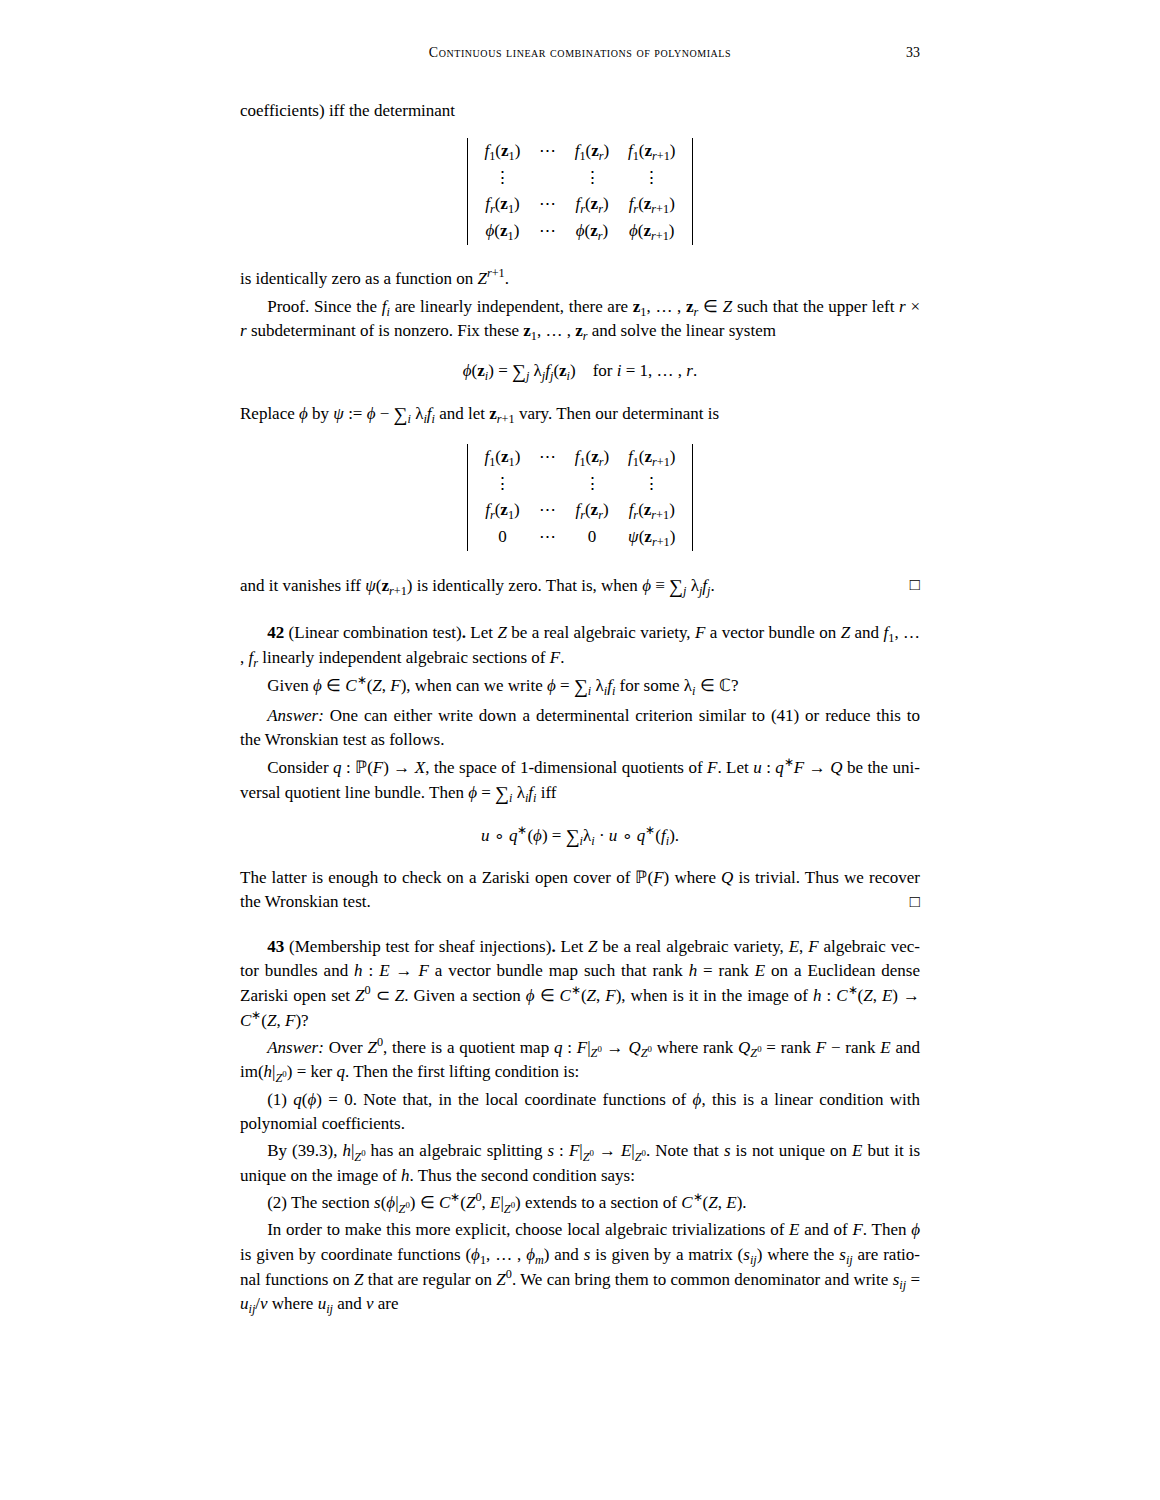Continuous linear combinations of polynomials 33
coefficients) iff the determinant
| f 1 ( z 1 ) | ⋯ | f 1 ( z r ) | f 1 ( z r +1 ) |
| ⋮ | | ⋮ | ⋮ |
| f r ( z 1 ) | ⋯ | f r ( z r ) | f r ( z r +1 ) |
| ϕ ( z 1 ) | ⋯ | ϕ ( z r ) | ϕ ( z r +1 ) |
is identically zero as a function on Zr+1.
Proof. Since the fi are linearly independent, there are z1, … , zr ∈ Z such that the upper left r × r subdeterminant of is nonzero. Fix these z1, … , zr and solve the linear system
ϕ(zi) = ∑j λjfj(zi) for i = 1, … , r.
Replace ϕ by ψ := ϕ − ∑i λifi and let zr+1 vary. Then our determinant is
| f 1 ( z 1 ) | ⋯ | f 1 ( z r ) | f 1 ( z r +1 ) |
| ⋮ | | ⋮ | ⋮ |
| f r ( z 1 ) | ⋯ | f r ( z r ) | f r ( z r +1 ) |
| 0 | ⋯ | 0 | ψ ( z r +1 ) |
and it vanishes iff ψ(zr+1) is identically zero. That is, when ϕ ≡ ∑j λjfj. □
42 (Linear combination test). Let Z be a real algebraic variety, F a vector bundle on Z and f1, … , fr linearly independent algebraic sections of F.
Given ϕ ∈ C∗(Z, F), when can we write ϕ = ∑i λifi for some λi ∈ ℂ?
Answer: One can either write down a determinental criterion similar to (41) or reduce this to the Wronskian test as follows.
Consider q : ℙ(F) → X, the space of 1-dimensional quotients of F. Let u : q∗F → Q be the universal quotient line bundle. Then ϕ = ∑i λifi iff
u ∘ q∗(ϕ) = ∑iλi · u ∘ q∗(fi).
The latter is enough to check on a Zariski open cover of ℙ(F) where Q is trivial. Thus we recover the Wronskian test. □
43 (Membership test for sheaf injections). Let Z be a real algebraic variety, E, F algebraic vector bundles and h : E → F a vector bundle map such that rank h = rank E on a Euclidean dense Zariski open set Z0 ⊂ Z. Given a section ϕ ∈ C∗(Z, F), when is it in the image of h : C∗(Z, E) → C∗(Z, F)?
Answer: Over Z0, there is a quotient map q : F|Z0 → QZ0 where rank QZ0 = rank F − rank E and im(h|Z0) = ker q. Then the first lifting condition is:
(1) q(ϕ) = 0. Note that, in the local coordinate functions of ϕ, this is a linear condition with polynomial coefficients.
By (39.3), h|Z0 has an algebraic splitting s : F|Z0 → E|Z0. Note that s is not unique on E but it is unique on the image of h. Thus the second condition says:
(2) The section s(ϕ|Z0) ∈ C∗(Z0, E|Z0) extends to a section of C∗(Z, E).
In order to make this more explicit, choose local algebraic trivializations of E and of F. Then ϕ is given by coordinate functions (ϕ1, … , ϕm) and s is given by a matrix (sij) where the sij are rational functions on Z that are regular on Z0. We can bring them to common denominator and write sij = uij/v where uij and v are